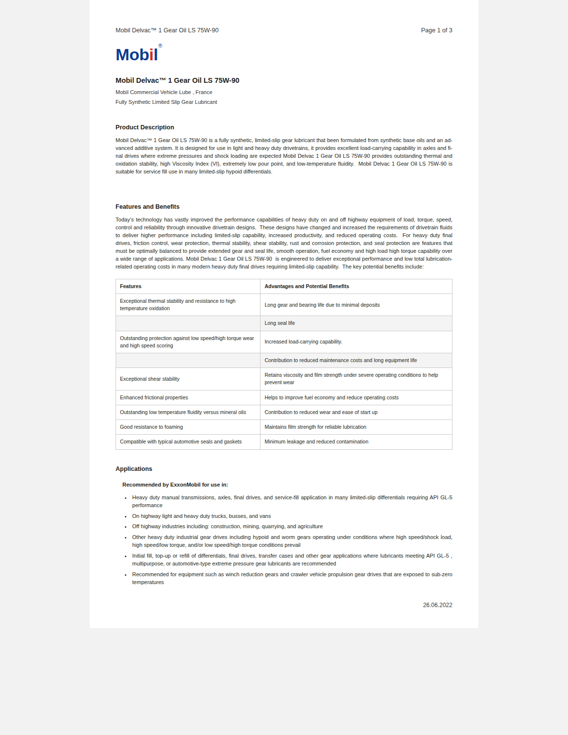Mobil Delvac™ 1 Gear Oil LS 75W-90 Page 1 of 3
Mobil®
Mobil Delvac™ 1 Gear Oil LS 75W-90
Mobil Commercial Vehicle Lube , France
Fully Synthetic Limited Slip Gear Lubricant
Product Description
Mobil Delvac™ 1 Gear Oil LS 75W-90 is a fully synthetic, limited-slip gear lubricant that been formulated from synthetic base oils and an advanced additive system. It is designed for use in light and heavy duty drivetrains, it provides excellent load-carrying capability in axles and final drives where extreme pressures and shock loading are expected Mobil Delvac 1 Gear Oil LS 75W-90 provides outstanding thermal and oxidation stability, high Viscosity Index (VI), extremely low pour point, and low-temperature fluidity. Mobil Delvac 1 Gear Oil LS 75W-90 is suitable for service fill use in many limited-slip hypoid differentials.
Features and Benefits
Today’s technology has vastly improved the performance capabilities of heavy duty on and off highway equipment of load, torque, speed, control and reliability through innovative drivetrain designs. These designs have changed and increased the requirements of drivetrain fluids to deliver higher performance including limited-slip capability, increased productivity, and reduced operating costs. For heavy duty final drives, friction control, wear protection, thermal stability, shear stability, rust and corrosion protection, and seal protection are features that must be optimally balanced to provide extended gear and seal life, smooth operation, fuel economy and high load high torque capability over a wide range of applications. Mobil Delvac 1 Gear Oil LS 75W-90 is engineered to deliver exceptional performance and low total lubrication-related operating costs in many modern heavy duty final drives requiring limited-slip capability. The key potential benefits include:
| Features | Advantages and Potential Benefits |
| --- | --- |
| Exceptional thermal stability and resistance to high temperature oxidation | Long gear and bearing life due to minimal deposits |
| | Long seal life |
| Outstanding protection against low speed/high torque wear and high speed scoring | Increased load-carrying capability. |
| | Contribution to reduced maintenance costs and long equipment life |
| Exceptional shear stability | Retains viscosity and film strength under severe operating conditions to help prevent wear |
| Enhanced frictional properties | Helps to improve fuel economy and reduce operating costs |
| Outstanding low temperature fluidity versus mineral oils | Contribution to reduced wear and ease of start up |
| Good resistance to foaming | Maintains film strength for reliable lubrication |
| Compatible with typical automotive seals and gaskets | Minimum leakage and reduced contamination |
Applications
Recommended by ExxonMobil for use in:
Heavy duty manual transmissions, axles, final drives, and service-fill application in many limited-slip differentials requiring API GL-5 performance
On highway light and heavy duty trucks, busses, and vans
Off highway industries including: construction, mining, quarrying, and agriculture
Other heavy duty industrial gear drives including hypoid and worm gears operating under conditions where high speed/shock load, high speed/low torque, and/or low speed/high torque conditions prevail
Initial fill, top-up or refill of differentials, final drives, transfer cases and other gear applications where lubricants meeting API GL-5 , multipurpose, or automotive-type extreme pressure gear lubricants are recommended
Recommended for equipment such as winch reduction gears and crawler vehicle propulsion gear drives that are exposed to sub-zero temperatures
26.06.2022